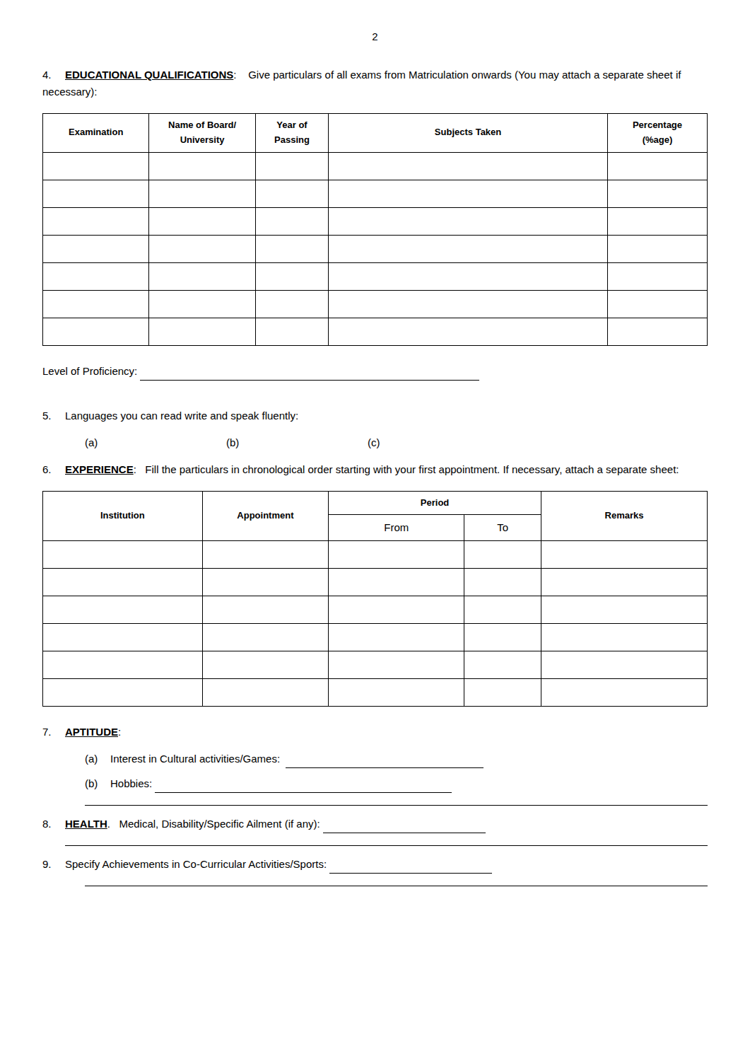2
4. EDUCATIONAL QUALIFICATIONS: Give particulars of all exams from Matriculation onwards (You may attach a separate sheet if necessary):
| Examination | Name of Board/ University | Year of Passing | Subjects Taken | Percentage (%age) |
| --- | --- | --- | --- | --- |
Level of Proficiency:
5. Languages you can read write and speak fluently:
(a)(b)(c)
6. EXPERIENCE: Fill the particulars in chronological order starting with your first appointment. If necessary, attach a separate sheet:
| Institution | Appointment | Period | Remarks |
| --- | --- | --- | --- |
| From | To |
7. APTITUDE:
(a) Interest in Cultural activities/Games:
(b) Hobbies:
8. HEALTH. Medical, Disability/Specific Ailment (if any):
9. Specify Achievements in Co-Curricular Activities/Sports: